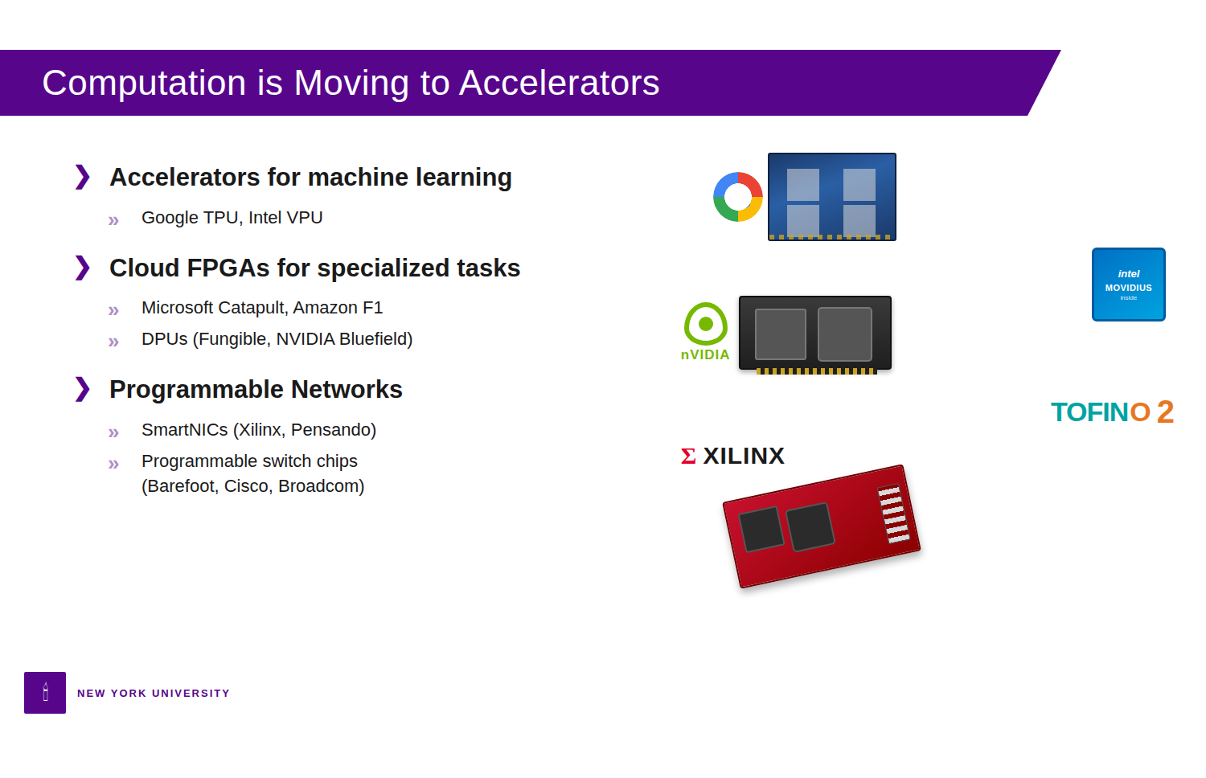2
Computation is Moving to Accelerators
Accelerators for machine learning
Google TPU, Intel VPU
Cloud FPGAs for specialized tasks
Microsoft Catapult, Amazon F1
DPUs (Fungible, NVIDIA Bluefield)
Programmable Networks
SmartNICs (Xilinx, Pensando)
Programmable switch chips
(Barefoot, Cisco, Broadcom)
G
intel
MOVIDIUS
inside
nVIDIA
TOFIN O 2
Σ XILINX
🕯
NEW YORK UNIVERSITY